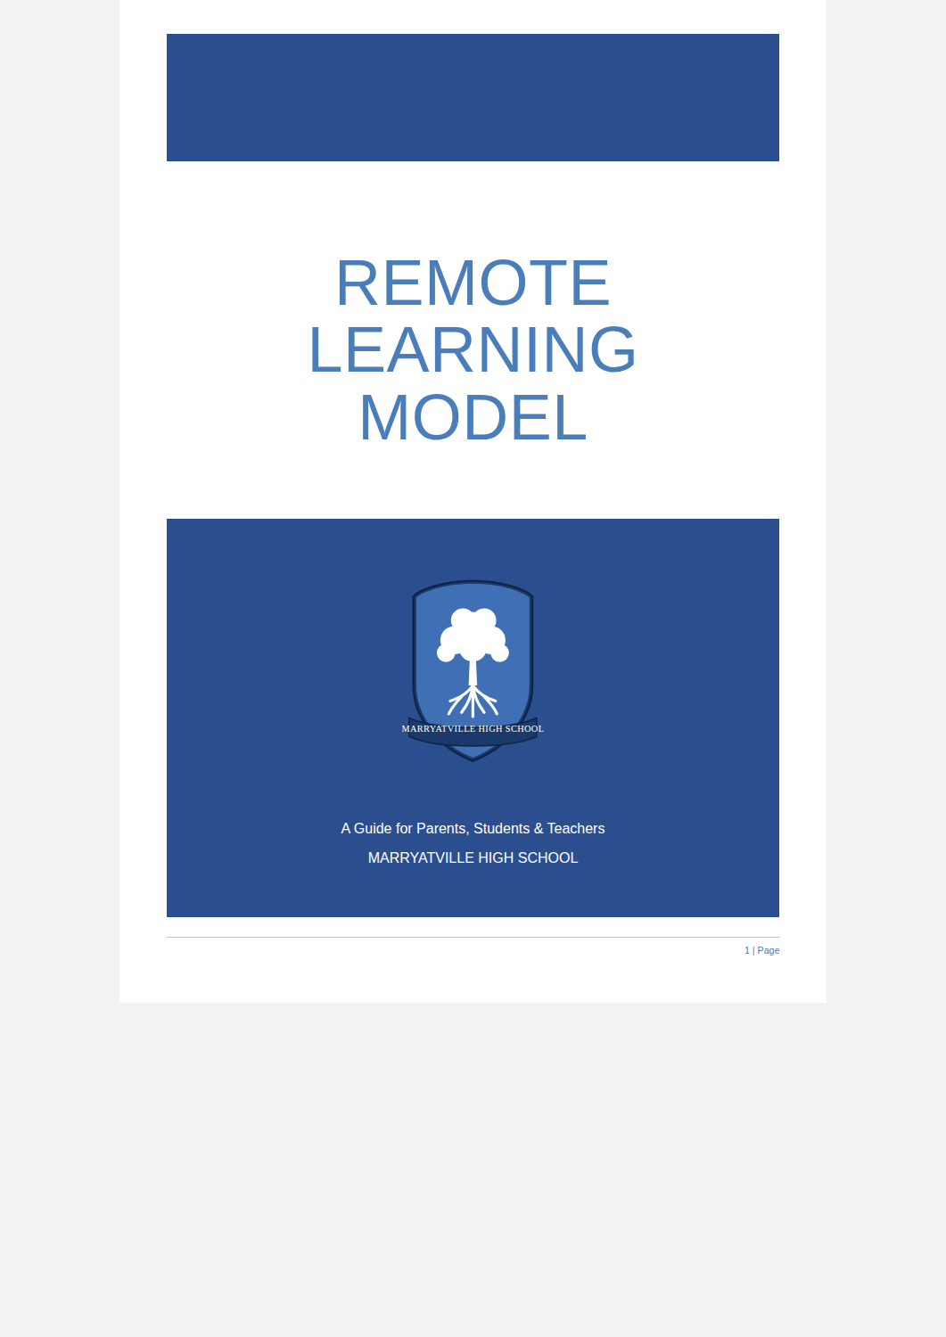REMOTE LEARNING MODEL
Marryatville High School crest MARRYATVILLE HIGH SCHOOL
A Guide for Parents, Students & Teachers MARRYATVILLE HIGH SCHOOL
1 | Page